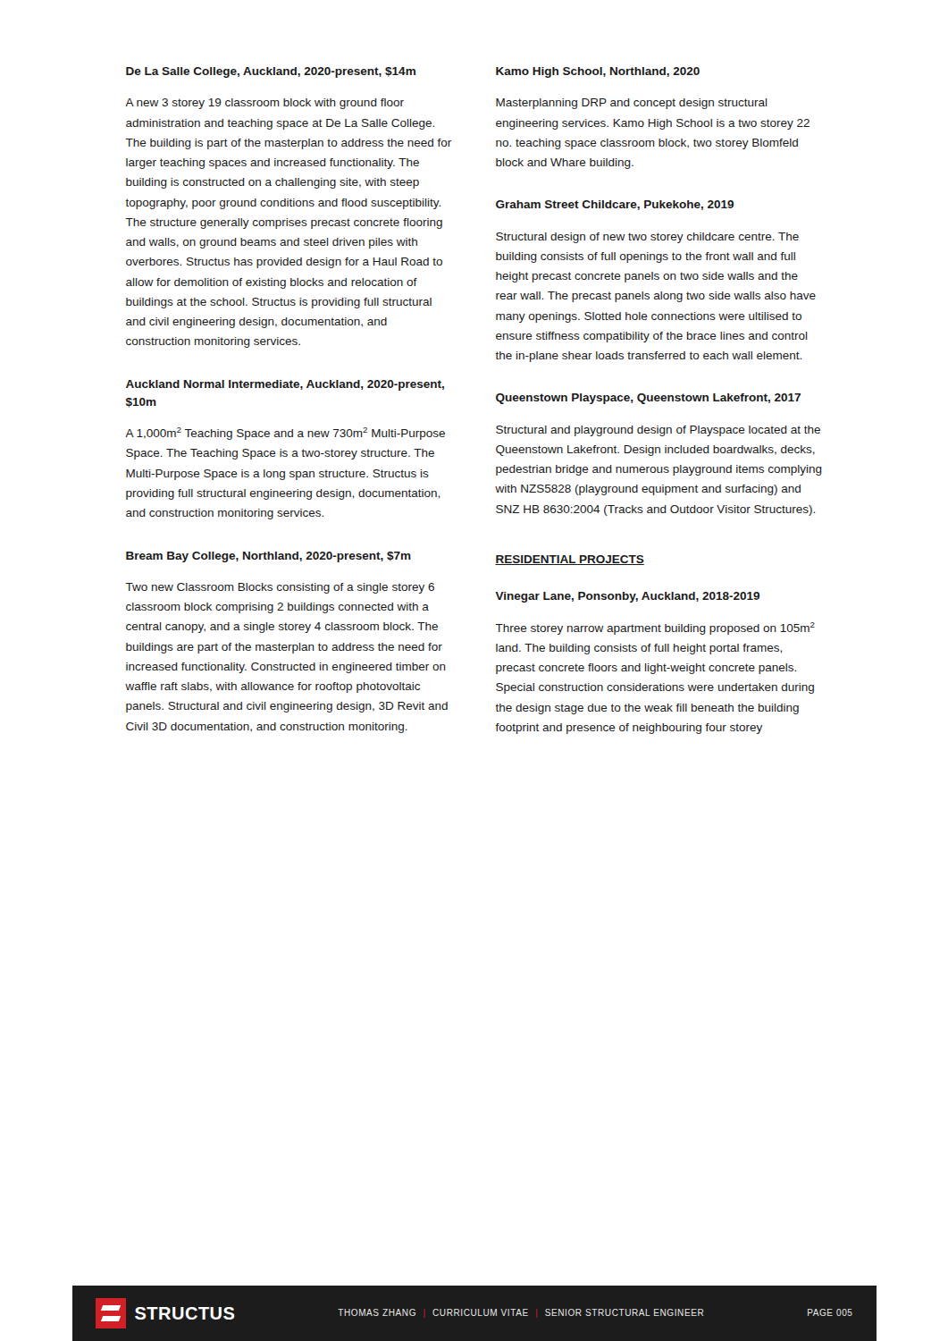De La Salle College, Auckland, 2020-present, $14m
A new 3 storey 19 classroom block with ground floor administration and teaching space at De La Salle College. The building is part of the masterplan to address the need for larger teaching spaces and increased functionality. The building is constructed on a challenging site, with steep topography, poor ground conditions and flood susceptibility. The structure generally comprises precast concrete flooring and walls, on ground beams and steel driven piles with overbores. Structus has provided design for a Haul Road to allow for demolition of existing blocks and relocation of buildings at the school. Structus is providing full structural and civil engineering design, documentation, and construction monitoring services.
Auckland Normal Intermediate, Auckland, 2020-present, $10m
A 1,000m2 Teaching Space and a new 730m2 Multi-Purpose Space. The Teaching Space is a two-storey structure. The Multi-Purpose Space is a long span structure. Structus is providing full structural engineering design, documentation, and construction monitoring services.
Bream Bay College, Northland, 2020-present, $7m
Two new Classroom Blocks consisting of a single storey 6 classroom block comprising 2 buildings connected with a central canopy, and a single storey 4 classroom block. The buildings are part of the masterplan to address the need for increased functionality. Constructed in engineered timber on waffle raft slabs, with allowance for rooftop photovoltaic panels. Structural and civil engineering design, 3D Revit and Civil 3D documentation, and construction monitoring.
Kamo High School, Northland, 2020
Masterplanning DRP and concept design structural engineering services. Kamo High School is a two storey 22 no. teaching space classroom block, two storey Blomfeld block and Whare building.
Graham Street Childcare, Pukekohe, 2019
Structural design of new two storey childcare centre. The building consists of full openings to the front wall and full height precast concrete panels on two side walls and the rear wall. The precast panels along two side walls also have many openings. Slotted hole connections were ultilised to ensure stiffness compatibility of the brace lines and control the in-plane shear loads transferred to each wall element.
Queenstown Playspace, Queenstown Lakefront, 2017
Structural and playground design of Playspace located at the Queenstown Lakefront. Design included boardwalks, decks, pedestrian bridge and numerous playground items complying with NZS5828 (playground equipment and surfacing) and SNZ HB 8630:2004 (Tracks and Outdoor Visitor Structures).
RESIDENTIAL PROJECTS
Vinegar Lane, Ponsonby, Auckland, 2018-2019
Three storey narrow apartment building proposed on 105m2 land. The building consists of full height portal frames, precast concrete floors and light-weight concrete panels. Special construction considerations were undertaken during the design stage due to the weak fill beneath the building footprint and presence of neighbouring four storey
STRUCTUS
THOMAS ZHANG | CURRICULUM VITAE | SENIOR STRUCTURAL ENGINEER
PAGE 005